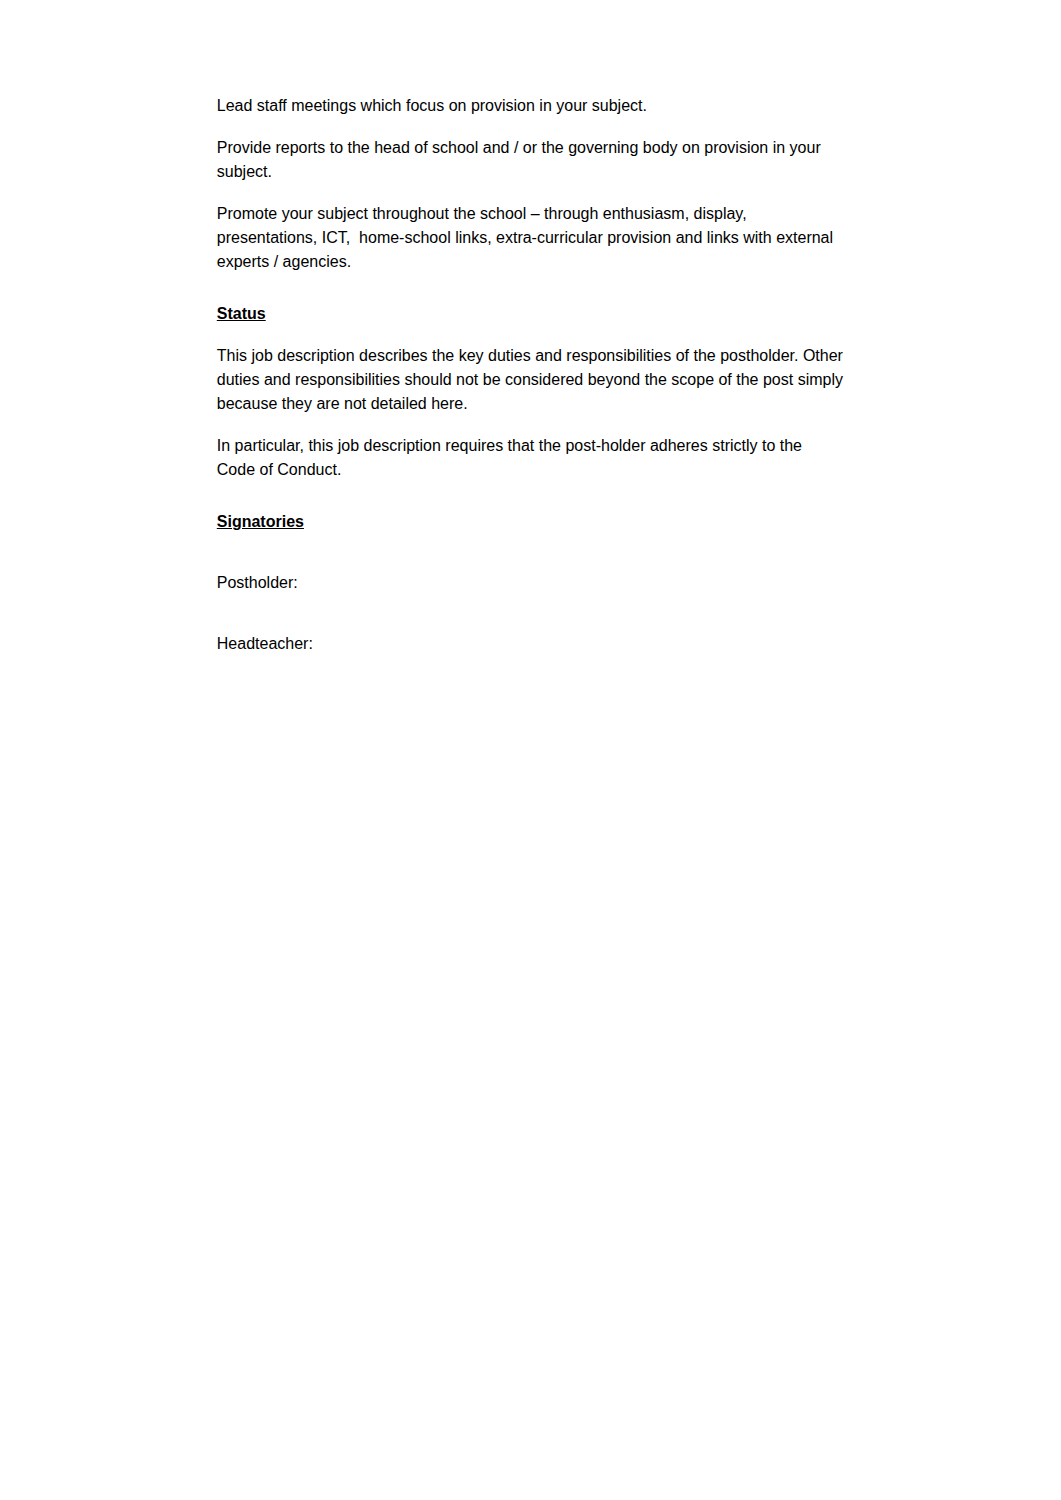Lead staff meetings which focus on provision in your subject.
Provide reports to the head of school and / or the governing body on provision in your subject.
Promote your subject throughout the school – through enthusiasm, display, presentations, ICT, home-school links, extra-curricular provision and links with external experts / agencies.
Status
This job description describes the key duties and responsibilities of the postholder. Other duties and responsibilities should not be considered beyond the scope of the post simply because they are not detailed here.
In particular, this job description requires that the post-holder adheres strictly to the Code of Conduct.
Signatories
Postholder:
Headteacher: